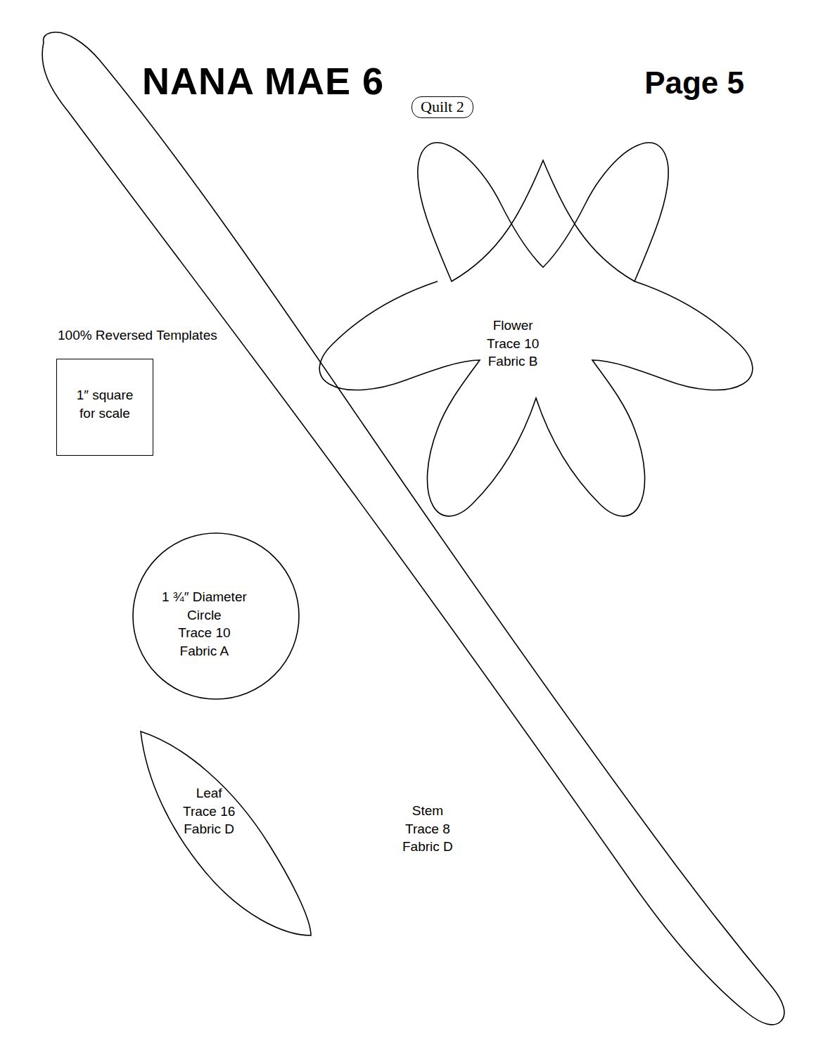NANA MAE 6
Quilt 2
Page 5
100% Reversed Templates
1″ square
for scale
Flower
Trace 10
Fabric B
1 ¾″ Diameter
Circle
Trace 10
Fabric A
Leaf
Trace 16
Fabric D
Stem
Trace 8
Fabric D